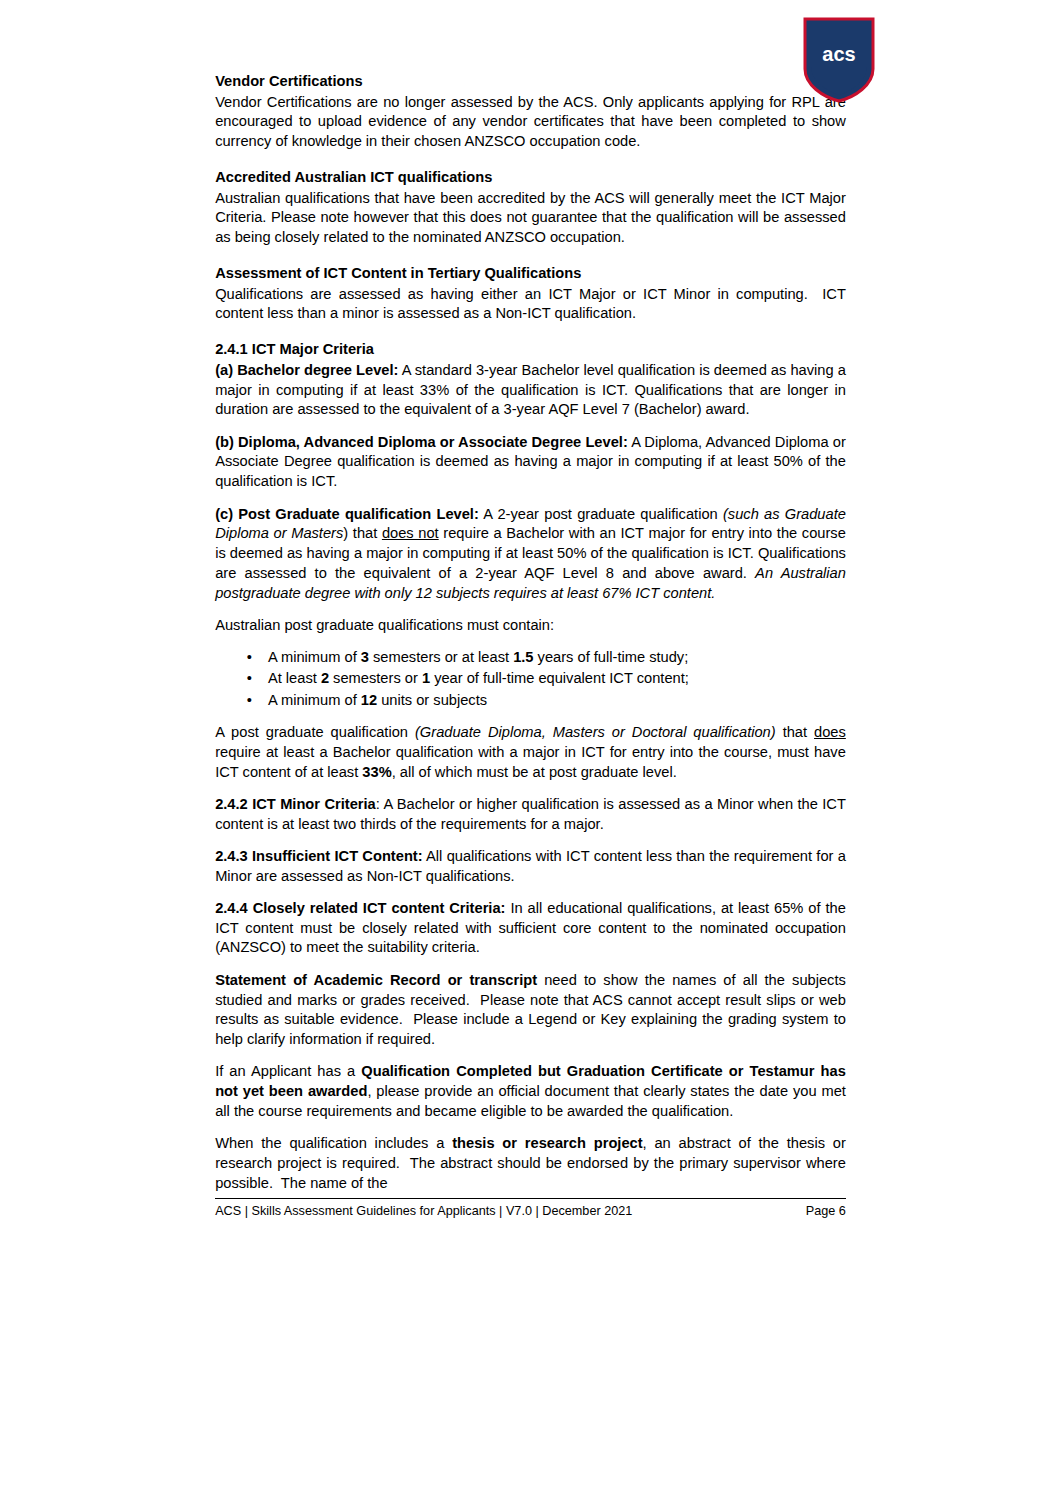acs
Vendor Certifications
Vendor Certifications are no longer assessed by the ACS. Only applicants applying for RPL are encouraged to upload evidence of any vendor certificates that have been completed to show currency of knowledge in their chosen ANZSCO occupation code.
Accredited Australian ICT qualifications
Australian qualifications that have been accredited by the ACS will generally meet the ICT Major Criteria. Please note however that this does not guarantee that the qualification will be assessed as being closely related to the nominated ANZSCO occupation.
Assessment of ICT Content in Tertiary Qualifications
Qualifications are assessed as having either an ICT Major or ICT Minor in computing. ICT content less than a minor is assessed as a Non-ICT qualification.
2.4.1 ICT Major Criteria
(a) Bachelor degree Level: A standard 3-year Bachelor level qualification is deemed as having a major in computing if at least 33% of the qualification is ICT. Qualifications that are longer in duration are assessed to the equivalent of a 3-year AQF Level 7 (Bachelor) award.
(b) Diploma, Advanced Diploma or Associate Degree Level: A Diploma, Advanced Diploma or Associate Degree qualification is deemed as having a major in computing if at least 50% of the qualification is ICT.
(c) Post Graduate qualification Level: A 2-year post graduate qualification (such as Graduate Diploma or Masters) that does not require a Bachelor with an ICT major for entry into the course is deemed as having a major in computing if at least 50% of the qualification is ICT. Qualifications are assessed to the equivalent of a 2-year AQF Level 8 and above award. An Australian postgraduate degree with only 12 subjects requires at least 67% ICT content.
Australian post graduate qualifications must contain:
A minimum of 3 semesters or at least 1.5 years of full-time study;
At least 2 semesters or 1 year of full-time equivalent ICT content;
A minimum of 12 units or subjects
A post graduate qualification (Graduate Diploma, Masters or Doctoral qualification) that does require at least a Bachelor qualification with a major in ICT for entry into the course, must have ICT content of at least 33%, all of which must be at post graduate level.
2.4.2 ICT Minor Criteria: A Bachelor or higher qualification is assessed as a Minor when the ICT content is at least two thirds of the requirements for a major.
2.4.3 Insufficient ICT Content: All qualifications with ICT content less than the requirement for a Minor are assessed as Non-ICT qualifications.
2.4.4 Closely related ICT content Criteria: In all educational qualifications, at least 65% of the ICT content must be closely related with sufficient core content to the nominated occupation (ANZSCO) to meet the suitability criteria.
Statement of Academic Record or transcript need to show the names of all the subjects studied and marks or grades received. Please note that ACS cannot accept result slips or web results as suitable evidence. Please include a Legend or Key explaining the grading system to help clarify information if required.
If an Applicant has a Qualification Completed but Graduation Certificate or Testamur has not yet been awarded, please provide an official document that clearly states the date you met all the course requirements and became eligible to be awarded the qualification.
When the qualification includes a thesis or research project, an abstract of the thesis or research project is required. The abstract should be endorsed by the primary supervisor where possible. The name of the
ACS | Skills Assessment Guidelines for Applicants | V7.0 | December 2021 Page 6